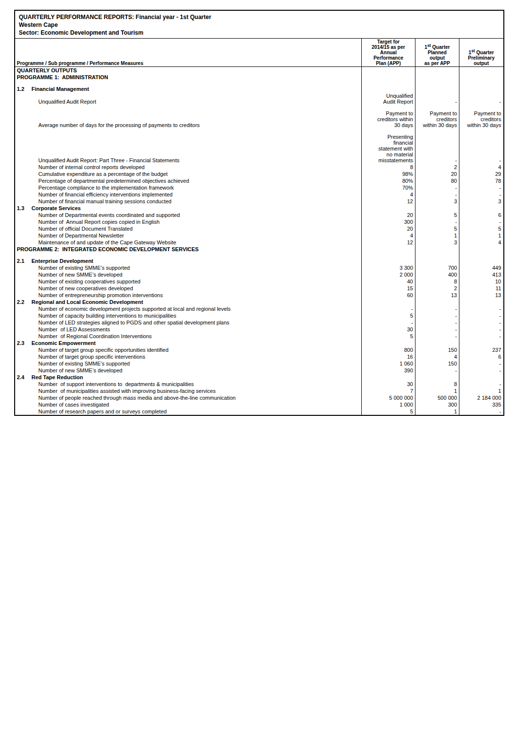QUARTERLY PERFORMANCE REPORTS: Financial year - 1st Quarter
Western Cape
Sector: Economic Development and Tourism
| Programme / Sub programme / Performance Measures | Target for 2014/15 as per Annual Performance Plan (APP) | 1 st Quarter Planned output as per APP | 1 st Quarter Preliminary output |
| --- | --- | --- | --- |
| QUARTERLY OUTPUTS | | | |
| PROGRAMME 1: ADMINISTRATION | | | |
| 1.2 | Financial Management | | | |
| | Unqualified Audit Report | Unqualified Audit Report | - | - |
| | Average number of days for the processing of payments to creditors | Payment to creditors within 30 days | Payment to creditors within 30 days | Payment to creditors within 30 days |
| | Unqualified Audit Report: Part Three - Financial Statements | Presenting financial statement with no material misstatements | - | - |
| | Number of internal control reports developed | 8 | 2 | 4 |
| | Cumulative expenditure as a percentage of the budget | 98% | 20 | 29 |
| | Percentage of departmental predetermined objectives achieved | 80% | 80 | 78 |
| | Percentage compliance to the implementation framework | 70% | - | - |
| | Number of financial efficiency interventions implemented | 4 | - | - |
| | Number of financial manual training sessions conducted | 12 | 3 | 3 |
| 1.3 | Corporate Services | | | |
| | Number of Departmental events coordinated and supported | 20 | 5 | 6 |
| | Number of Annual Report copies copied in English | 300 | - | - |
| | Number of official Document Translated | 20 | 5 | 5 |
| | Number of Departmental Newsletter | 4 | 1 | 1 |
| | Maintenance of and update of the Cape Gateway Website | 12 | 3 | 4 |
| PROGRAMME 2: INTEGRATED ECONOMIC DEVELOPMENT SERVICES | | | |
| 2.1 | Enterprise Development | | | |
| | Number of existing SMME’s supported | 3 300 | 700 | 449 |
| | Number of new SMME’s developed | 2 000 | 400 | 413 |
| | Number of existing cooperatives supported | 40 | 8 | 10 |
| | Number of new cooperatives developed | 15 | 2 | 11 |
| | Number of entrepreneurship promotion interventions | 60 | 13 | 13 |
| 2.2 | Regional and Local Economic Development | | | |
| | Number of economic development projects supported at local and regional levels | - | - | - |
| | Number of capacity building interventions to municipalities | 5 | - | - |
| | Number of LED strategies aligned to PGDS and other spatial development plans | - | - | - |
| | Number of LED Assessments | 30 | - | - |
| | Number of Regional Coordination Interventions | 5 | - | - |
| 2.3 | Economic Empowerment | | | |
| | Number of target group specific opportunities identified | 800 | 150 | 237 |
| | Number of target group specific interventions | 16 | 4 | 6 |
| | Number of existing SMME’s supported | 1 060 | 150 | - |
| | Number of new SMME’s developed | 390 | - | - |
| 2.4 | Red Tape Reduction | | | |
| | Number of support interventions to departments & municipalities | 30 | 8 | - |
| | Number of municipalities assisted with improving business-facing services | 7 | 1 | 1 |
| | Number of people reached through mass media and above-the-line communication | 5 000 000 | 500 000 | 2 184 000 |
| | Number of cases investigated | 1 000 | 300 | 335 |
| | Number of research papers and or surveys completed | 5 | 1 | - |